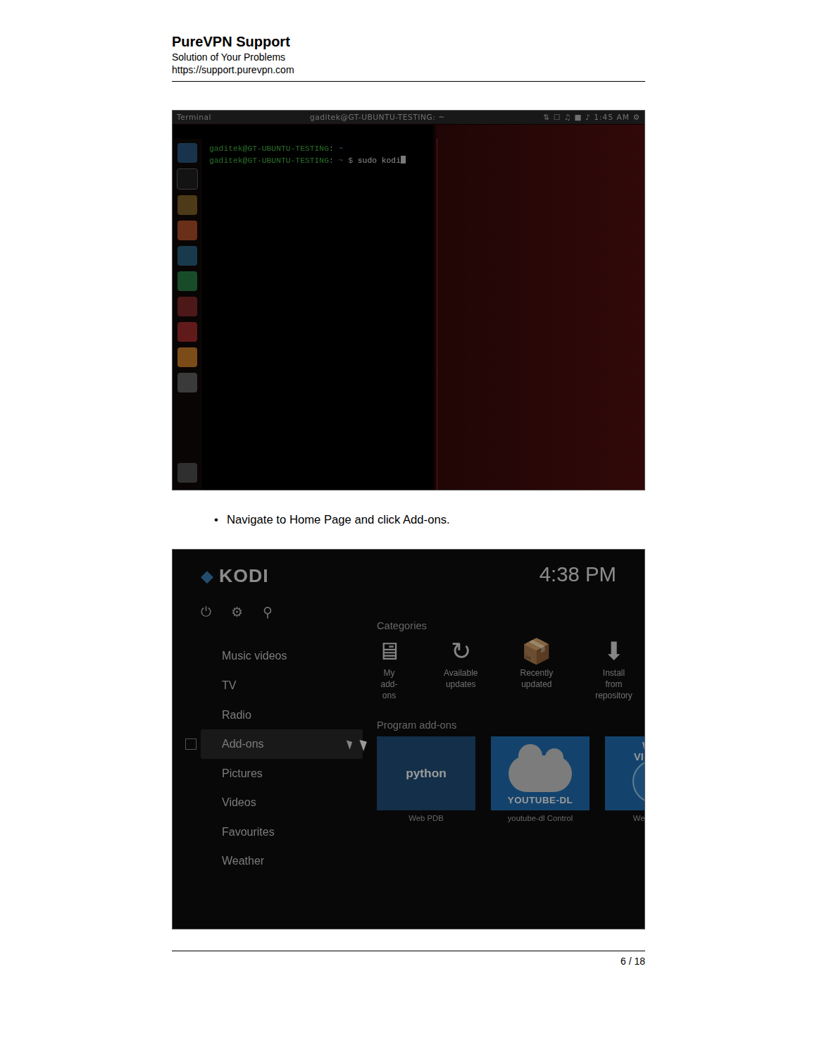PureVPN Support
Solution of Your Problems
https://support.purevpn.com
Terminal gaditek@GT-UBUNTU-TESTING: ~ ⇅ ☐ ♫ ■ ♪ 1:45 AM ⚙
gaditek@GT-UBUNTU-TESTING: ~
gaditek@GT-UBUNTU-TESTING: ~ $ sudo kodi
Navigate to Home Page and click Add-ons.
KODI
4:38 PM
⏻ ⚙ ⚲
Music videos
TV
Radio
Add-ons
Pictures
Videos
Favourites
Weather
Categories
🖥My add-ons
↻Available updates
📦Recently updated
⬇Install from repository
⚙Se
Program add-ons
python
Web PDB
YOUTUBE-DL
youtube-dl Control
WEB
VIEWER
Web Viewer
6 / 18